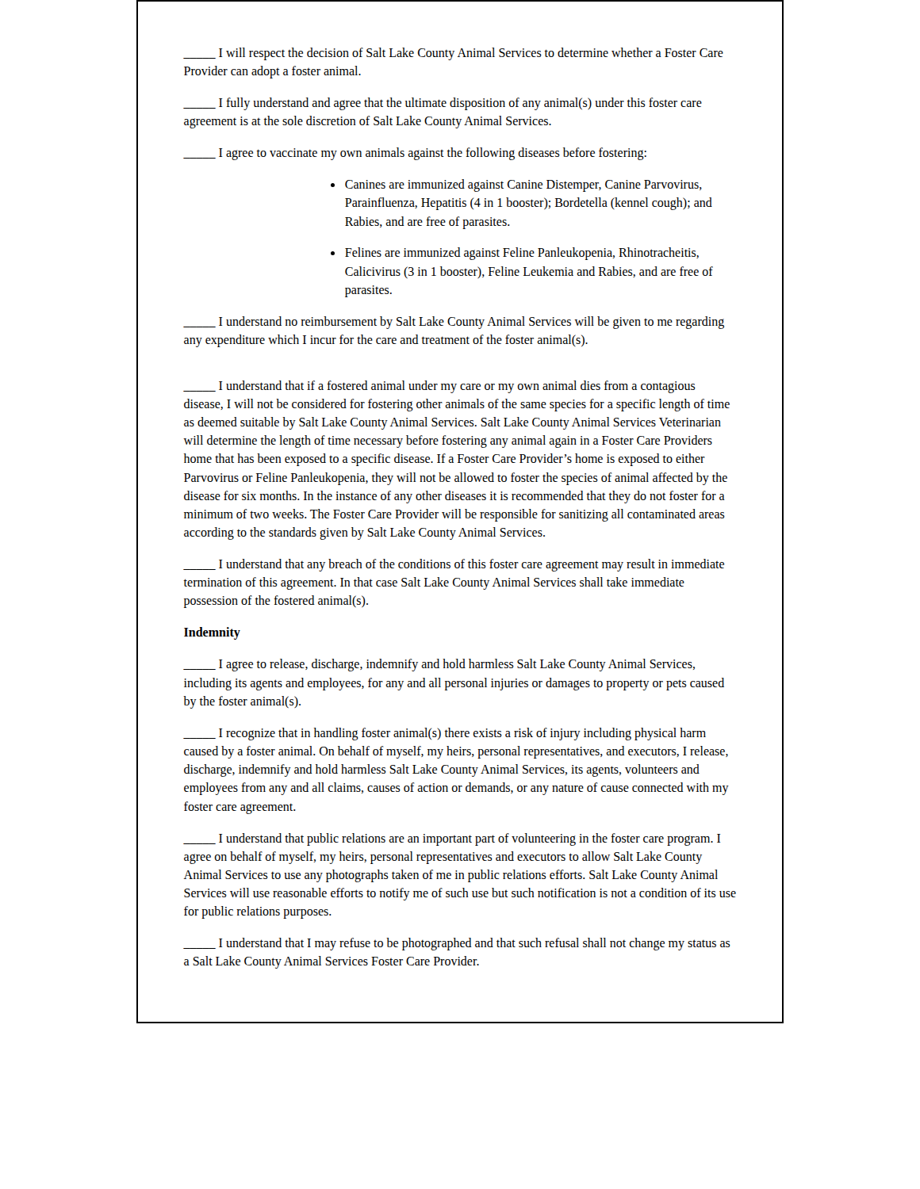_____ I will respect the decision of Salt Lake County Animal Services to determine whether a Foster Care Provider can adopt a foster animal.
_____ I fully understand and agree that the ultimate disposition of any animal(s) under this foster care agreement is at the sole discretion of Salt Lake County Animal Services.
_____ I agree to vaccinate my own animals against the following diseases before fostering:
Canines are immunized against Canine Distemper, Canine Parvovirus, Parainfluenza, Hepatitis (4 in 1 booster); Bordetella (kennel cough); and Rabies, and are free of parasites.
Felines are immunized against Feline Panleukopenia, Rhinotracheitis, Calicivirus (3 in 1 booster), Feline Leukemia and Rabies, and are free of parasites.
_____ I understand no reimbursement by Salt Lake County Animal Services will be given to me regarding any expenditure which I incur for the care and treatment of the foster animal(s).
_____ I understand that if a fostered animal under my care or my own animal dies from a contagious disease, I will not be considered for fostering other animals of the same species for a specific length of time as deemed suitable by Salt Lake County Animal Services. Salt Lake County Animal Services Veterinarian will determine the length of time necessary before fostering any animal again in a Foster Care Providers home that has been exposed to a specific disease. If a Foster Care Provider’s home is exposed to either Parvovirus or Feline Panleukopenia, they will not be allowed to foster the species of animal affected by the disease for six months. In the instance of any other diseases it is recommended that they do not foster for a minimum of two weeks. The Foster Care Provider will be responsible for sanitizing all contaminated areas according to the standards given by Salt Lake County Animal Services.
_____ I understand that any breach of the conditions of this foster care agreement may result in immediate termination of this agreement. In that case Salt Lake County Animal Services shall take immediate possession of the fostered animal(s).
Indemnity
_____ I agree to release, discharge, indemnify and hold harmless Salt Lake County Animal Services, including its agents and employees, for any and all personal injuries or damages to property or pets caused by the foster animal(s).
_____ I recognize that in handling foster animal(s) there exists a risk of injury including physical harm caused by a foster animal. On behalf of myself, my heirs, personal representatives, and executors, I release, discharge, indemnify and hold harmless Salt Lake County Animal Services, its agents, volunteers and employees from any and all claims, causes of action or demands, or any nature of cause connected with my foster care agreement.
_____ I understand that public relations are an important part of volunteering in the foster care program. I agree on behalf of myself, my heirs, personal representatives and executors to allow Salt Lake County Animal Services to use any photographs taken of me in public relations efforts. Salt Lake County Animal Services will use reasonable efforts to notify me of such use but such notification is not a condition of its use for public relations purposes.
_____ I understand that I may refuse to be photographed and that such refusal shall not change my status as a Salt Lake County Animal Services Foster Care Provider.